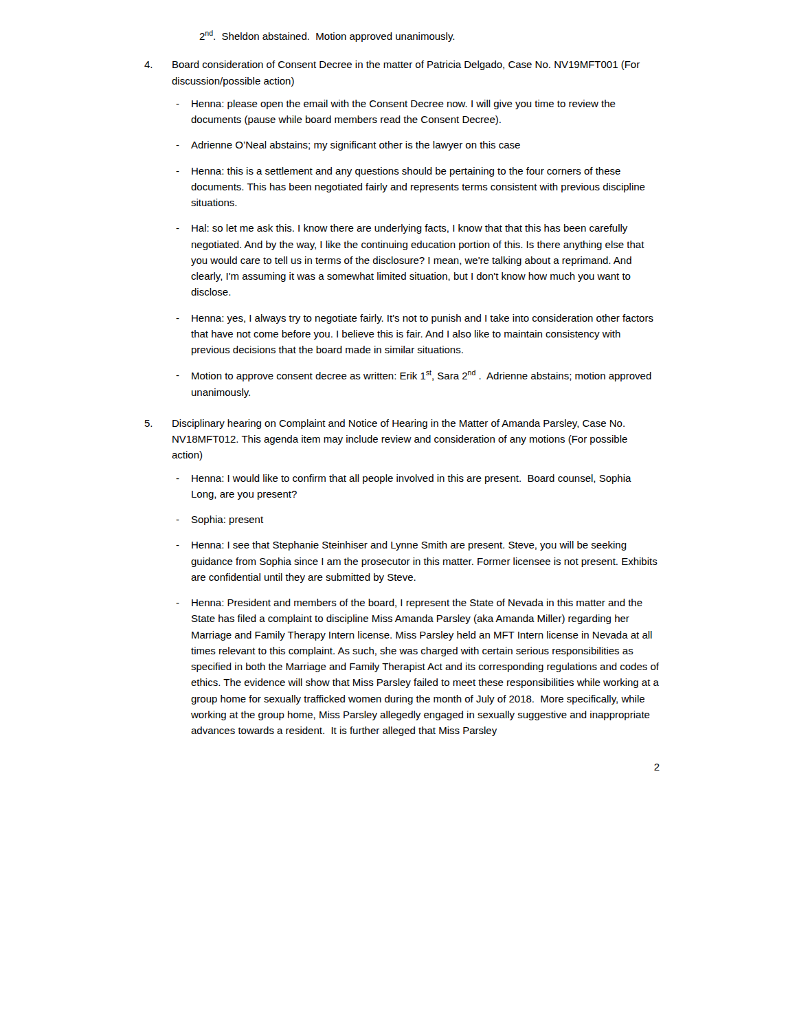2nd. Sheldon abstained. Motion approved unanimously.
Board consideration of Consent Decree in the matter of Patricia Delgado, Case No. NV19MFT001 (For discussion/possible action)
Henna: please open the email with the Consent Decree now. I will give you time to review the documents (pause while board members read the Consent Decree).
Adrienne O’Neal abstains; my significant other is the lawyer on this case
Henna: this is a settlement and any questions should be pertaining to the four corners of these documents. This has been negotiated fairly and represents terms consistent with previous discipline situations.
Hal: so let me ask this. I know there are underlying facts, I know that that this has been carefully negotiated. And by the way, I like the continuing education portion of this. Is there anything else that you would care to tell us in terms of the disclosure? I mean, we're talking about a reprimand. And clearly, I'm assuming it was a somewhat limited situation, but I don't know how much you want to disclose.
Henna: yes, I always try to negotiate fairly. It's not to punish and I take into consideration other factors that have not come before you. I believe this is fair. And I also like to maintain consistency with previous decisions that the board made in similar situations.
Motion to approve consent decree as written: Erik 1st, Sara 2nd . Adrienne abstains; motion approved unanimously.
Disciplinary hearing on Complaint and Notice of Hearing in the Matter of Amanda Parsley, Case No. NV18MFT012. This agenda item may include review and consideration of any motions (For possible action)
Henna: I would like to confirm that all people involved in this are present. Board counsel, Sophia Long, are you present?
Sophia: present
Henna: I see that Stephanie Steinhiser and Lynne Smith are present. Steve, you will be seeking guidance from Sophia since I am the prosecutor in this matter. Former licensee is not present. Exhibits are confidential until they are submitted by Steve.
Henna: President and members of the board, I represent the State of Nevada in this matter and the State has filed a complaint to discipline Miss Amanda Parsley (aka Amanda Miller) regarding her Marriage and Family Therapy Intern license. Miss Parsley held an MFT Intern license in Nevada at all times relevant to this complaint. As such, she was charged with certain serious responsibilities as specified in both the Marriage and Family Therapist Act and its corresponding regulations and codes of ethics. The evidence will show that Miss Parsley failed to meet these responsibilities while working at a group home for sexually trafficked women during the month of July of 2018. More specifically, while working at the group home, Miss Parsley allegedly engaged in sexually suggestive and inappropriate advances towards a resident. It is further alleged that Miss Parsley
2